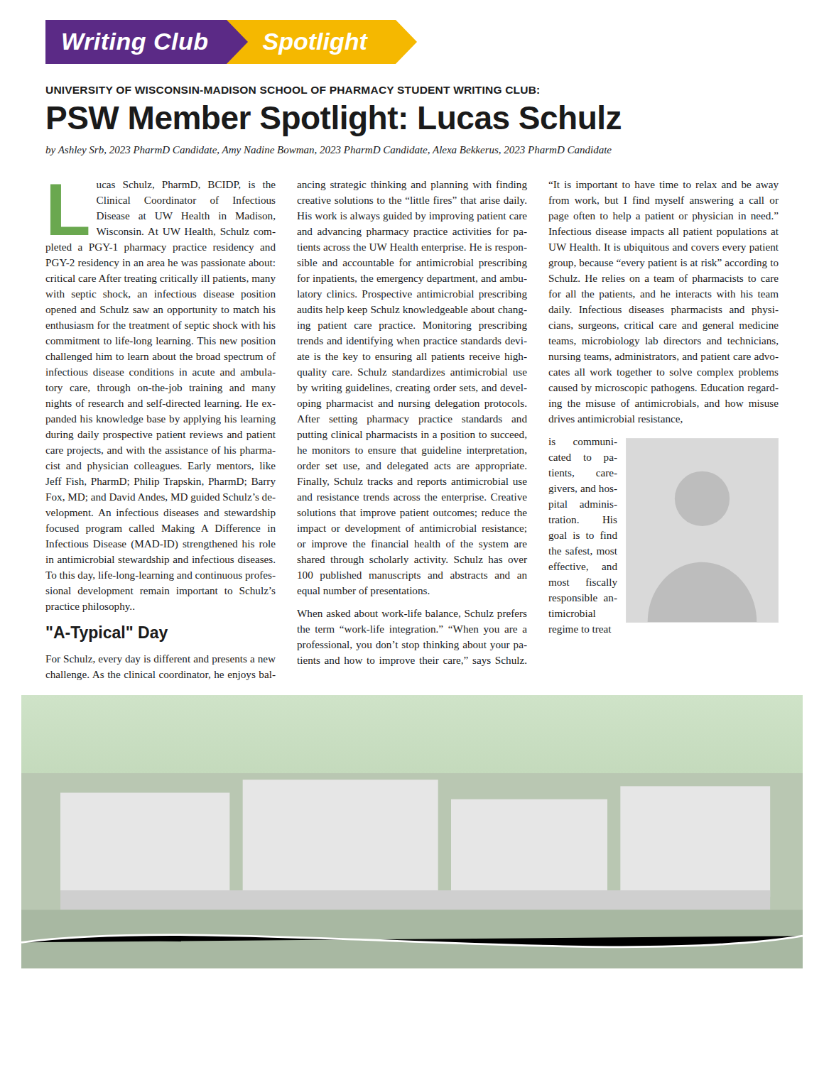Writing Club
Spotlight
UNIVERSITY OF WISCONSIN-MADISON SCHOOL OF PHARMACY STUDENT WRITING CLUB:
PSW Member Spotlight: Lucas Schulz
by Ashley Srb, 2023 PharmD Candidate, Amy Nadine Bowman, 2023 PharmD Candidate, Alexa Bekkerus, 2023 PharmD Candidate
Lucas Schulz, PharmD, BCIDP, is the Clinical Coordinator of Infectious Disease at UW Health in Madison, Wisconsin. At UW Health, Schulz completed a PGY-1 pharmacy practice residency and PGY-2 residency in an area he was passionate about: critical care After treating critically ill patients, many with septic shock, an infectious disease position opened and Schulz saw an opportunity to match his enthusiasm for the treatment of septic shock with his commitment to life-long learning. This new position challenged him to learn about the broad spectrum of infectious disease conditions in acute and ambulatory care, through on-the-job training and many nights of research and self-directed learning. He expanded his knowledge base by applying his learning during daily prospective patient reviews and patient care projects, and with the assistance of his pharmacist and physician colleagues. Early mentors, like Jeff Fish, PharmD; Philip Trapskin, PharmD; Barry Fox, MD; and David Andes, MD guided Schulz’s development. An infectious diseases and stewardship focused program called Making A Difference in Infectious Disease (MAD-ID) strengthened his role in antimicrobial stewardship and infectious diseases. To this day, life-long-learning and continuous professional development remain important to Schulz’s practice philosophy..
"A-Typical" Day
For Schulz, every day is different and presents a new challenge. As the clinical coordinator, he enjoys balancing strategic thinking and planning with finding creative solutions to the “little fires” that arise daily. His work is always guided by improving patient care and advancing pharmacy practice activities for patients across the UW Health enterprise. He is responsible and accountable for antimicrobial prescribing for inpatients, the emergency department, and ambulatory clinics. Prospective antimicrobial prescribing audits help keep Schulz knowledgeable about changing patient care practice. Monitoring prescribing trends and identifying when practice standards deviate is the key to ensuring all patients receive high-quality care. Schulz standardizes antimicrobial use by writing guidelines, creating order sets, and developing pharmacist and nursing delegation protocols. After setting pharmacy practice standards and putting clinical pharmacists in a position to succeed, he monitors to ensure that guideline interpretation, order set use, and delegated acts are appropriate. Finally, Schulz tracks and reports antimicrobial use and resistance trends across the enterprise. Creative solutions that improve patient outcomes; reduce the impact or development of antimicrobial resistance; or improve the financial health of the system are shared through scholarly activity. Schulz has over 100 published manuscripts and abstracts and an equal number of presentations.
When asked about work-life balance, Schulz prefers the term “work-life integration.” “When you are a professional, you don’t stop thinking about your patients and how to improve their care,” says Schulz. “It is important to have time to relax and be away from work, but I find myself answering a call or page often to help a patient or physician in need.” Infectious disease impacts all patient populations at UW Health. It is ubiquitous and covers every patient group, because “every patient is at risk” according to Schulz. He relies on a team of pharmacists to care for all the patients, and he interacts with his team daily. Infectious diseases pharmacists and physicians, surgeons, critical care and general medicine teams, microbiology lab directors and technicians, nursing teams, administrators, and patient care advocates all work together to solve complex problems caused by microscopic pathogens. Education regarding the misuse of antimicrobials, and how misuse drives antimicrobial resistance,
is communicated to patients, caregivers, and hospital administration. His goal is to find the safest, most effective, and most fiscally responsible antimicrobial regime to treat